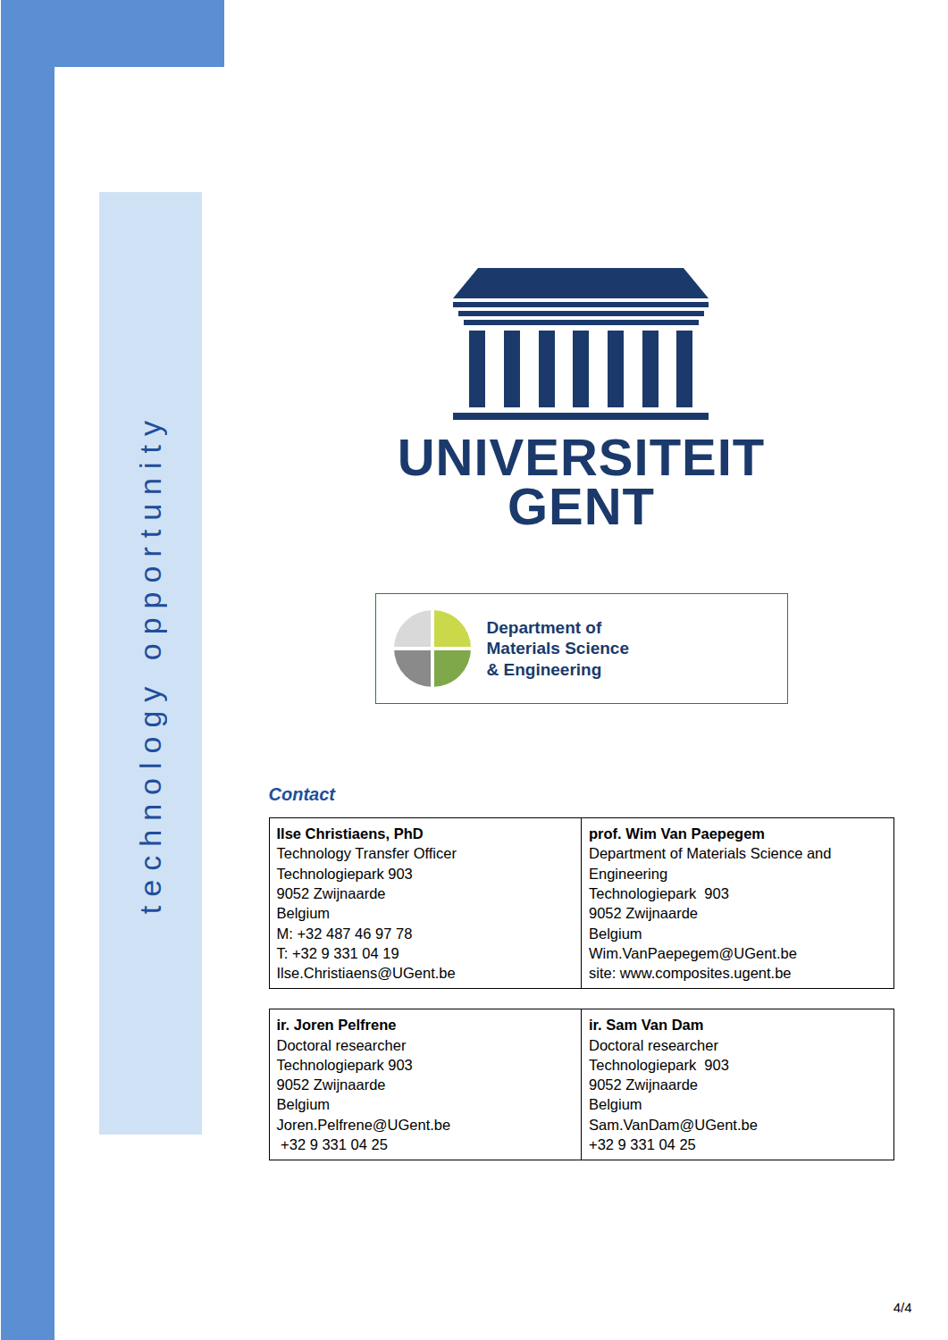technology opportunity
UNIVERSITEIT
GENT
Department of
Materials Science
& Engineering
Contact
| Ilse Christiaens, PhD Technology Transfer Officer Technologiepark 903 9052 Zwijnaarde Belgium M: +32 487 46 97 78 T: +32 9 331 04 19 Ilse.Christiaens@UGent.be | prof. Wim Van Paepegem Department of Materials Science and Engineering Technologiepark 903 9052 Zwijnaarde Belgium Wim.VanPaepegem@UGent.be site: www.composites.ugent.be |
| ir. Joren Pelfrene Doctoral researcher Technologiepark 903 9052 Zwijnaarde Belgium Joren.Pelfrene@UGent.be +32 9 331 04 25 | ir. Sam Van Dam Doctoral researcher Technologiepark 903 9052 Zwijnaarde Belgium Sam.VanDam@UGent.be +32 9 331 04 25 |
4/4